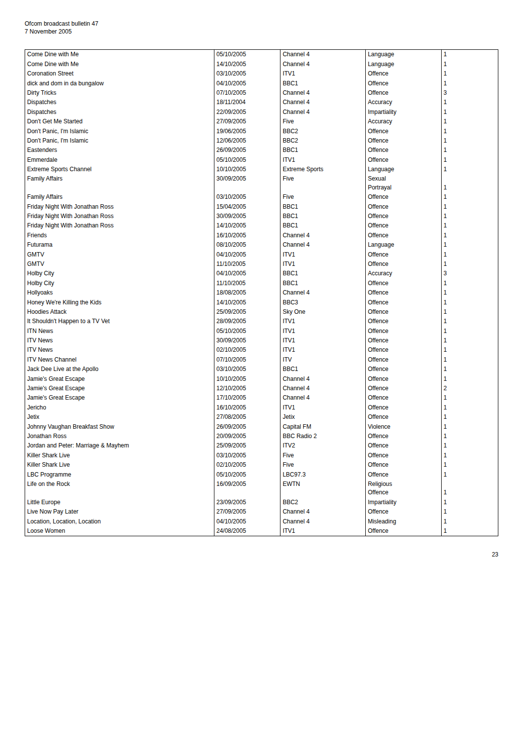Ofcom broadcast bulletin 47
7 November 2005
| Come Dine with Me | 05/10/2005 | Channel 4 | Language | 1 |
| Come Dine with Me | 14/10/2005 | Channel 4 | Language | 1 |
| Coronation Street | 03/10/2005 | ITV1 | Offence | 1 |
| dick and dom in da bungalow | 04/10/2005 | BBC1 | Offence | 1 |
| Dirty Tricks | 07/10/2005 | Channel 4 | Offence | 3 |
| Dispatches | 18/11/2004 | Channel 4 | Accuracy | 1 |
| Dispatches | 22/09/2005 | Channel 4 | Impartiality | 1 |
| Don't Get Me Started | 27/09/2005 | Five | Accuracy | 1 |
| Don't Panic, I'm Islamic | 19/06/2005 | BBC2 | Offence | 1 |
| Don't Panic, I'm Islamic | 12/06/2005 | BBC2 | Offence | 1 |
| Eastenders | 26/09/2005 | BBC1 | Offence | 1 |
| Emmerdale | 05/10/2005 | ITV1 | Offence | 1 |
| Extreme Sports Channel | 10/10/2005 | Extreme Sports | Language | 1 |
| Family Affairs | 30/09/2005 | Five | Sexual Portrayal | 1 |
| Family Affairs | 03/10/2005 | Five | Offence | 1 |
| Friday Night With Jonathan Ross | 15/04/2005 | BBC1 | Offence | 1 |
| Friday Night With Jonathan Ross | 30/09/2005 | BBC1 | Offence | 1 |
| Friday Night With Jonathan Ross | 14/10/2005 | BBC1 | Offence | 1 |
| Friends | 16/10/2005 | Channel 4 | Offence | 1 |
| Futurama | 08/10/2005 | Channel 4 | Language | 1 |
| GMTV | 04/10/2005 | ITV1 | Offence | 1 |
| GMTV | 11/10/2005 | ITV1 | Offence | 1 |
| Holby City | 04/10/2005 | BBC1 | Accuracy | 3 |
| Holby City | 11/10/2005 | BBC1 | Offence | 1 |
| Hollyoaks | 18/08/2005 | Channel 4 | Offence | 1 |
| Honey We're Killing the Kids | 14/10/2005 | BBC3 | Offence | 1 |
| Hoodies Attack | 25/09/2005 | Sky One | Offence | 1 |
| It Shouldn't Happen to a TV Vet | 28/09/2005 | ITV1 | Offence | 1 |
| ITN News | 05/10/2005 | ITV1 | Offence | 1 |
| ITV News | 30/09/2005 | ITV1 | Offence | 1 |
| ITV News | 02/10/2005 | ITV1 | Offence | 1 |
| ITV News Channel | 07/10/2005 | ITV | Offence | 1 |
| Jack Dee Live at the Apollo | 03/10/2005 | BBC1 | Offence | 1 |
| Jamie's Great Escape | 10/10/2005 | Channel 4 | Offence | 1 |
| Jamie's Great Escape | 12/10/2005 | Channel 4 | Offence | 2 |
| Jamie's Great Escape | 17/10/2005 | Channel 4 | Offence | 1 |
| Jericho | 16/10/2005 | ITV1 | Offence | 1 |
| Jetix | 27/08/2005 | Jetix | Offence | 1 |
| Johnny Vaughan Breakfast Show | 26/09/2005 | Capital FM | Violence | 1 |
| Jonathan Ross | 20/09/2005 | BBC Radio 2 | Offence | 1 |
| Jordan and Peter: Marriage & Mayhem | 25/09/2005 | ITV2 | Offence | 1 |
| Killer Shark Live | 03/10/2005 | Five | Offence | 1 |
| Killer Shark Live | 02/10/2005 | Five | Offence | 1 |
| LBC Programme | 05/10/2005 | LBC97.3 | Offence | 1 |
| Life on the Rock | 16/09/2005 | EWTN | Religious Offence | 1 |
| Little Europe | 23/09/2005 | BBC2 | Impartiality | 1 |
| Live Now Pay Later | 27/09/2005 | Channel 4 | Offence | 1 |
| Location, Location, Location | 04/10/2005 | Channel 4 | Misleading | 1 |
| Loose Women | 24/08/2005 | ITV1 | Offence | 1 |
23